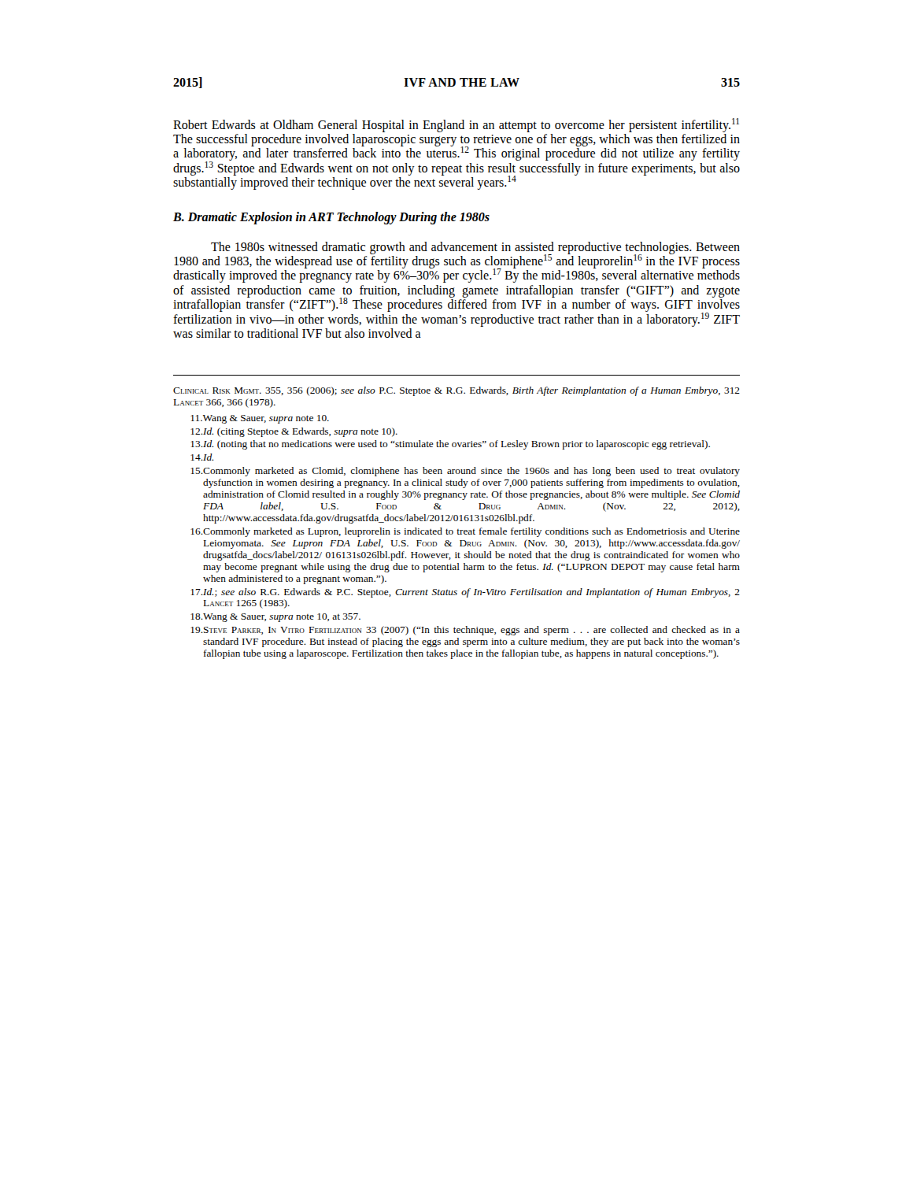2015] IVF AND THE LAW 315
Robert Edwards at Oldham General Hospital in England in an attempt to overcome her persistent infertility.11 The successful procedure involved laparoscopic surgery to retrieve one of her eggs, which was then fertilized in a laboratory, and later transferred back into the uterus.12 This original procedure did not utilize any fertility drugs.13 Steptoe and Edwards went on not only to repeat this result successfully in future experiments, but also substantially improved their technique over the next several years.14
B. Dramatic Explosion in ART Technology During the 1980s
The 1980s witnessed dramatic growth and advancement in assisted reproductive technologies. Between 1980 and 1983, the widespread use of fertility drugs such as clomiphene15 and leuprorelin16 in the IVF process drastically improved the pregnancy rate by 6%–30% per cycle.17 By the mid-1980s, several alternative methods of assisted reproduction came to fruition, including gamete intrafallopian transfer (“GIFT”) and zygote intrafallopian transfer (“ZIFT”).18 These procedures differed from IVF in a number of ways. GIFT involves fertilization in vivo—in other words, within the woman’s reproductive tract rather than in a laboratory.19 ZIFT was similar to traditional IVF but also involved a
Clinical Risk Mgmt. 355, 356 (2006); see also P.C. Steptoe & R.G. Edwards, Birth After Reimplantation of a Human Embryo, 312 Lancet 366, 366 (1978).
11. Wang & Sauer, supra note 10.
12. Id. (citing Steptoe & Edwards, supra note 10).
13. Id. (noting that no medications were used to “stimulate the ovaries” of Lesley Brown prior to laparoscopic egg retrieval).
14. Id.
15. Commonly marketed as Clomid, clomiphene has been around since the 1960s and has long been used to treat ovulatory dysfunction in women desiring a pregnancy. In a clinical study of over 7,000 patients suffering from impediments to ovulation, administration of Clomid resulted in a roughly 30% pregnancy rate. Of those pregnancies, about 8% were multiple. See Clomid FDA label, U.S. Food & Drug Admin. (Nov. 22, 2012), http://www.accessdata.fda.gov/drugsatfda_docs/label/2012/016131s026lbl.pdf.
16. Commonly marketed as Lupron, leuprorelin is indicated to treat female fertility conditions such as Endometriosis and Uterine Leiomyomata. See Lupron FDA Label, U.S. Food & Drug Admin. (Nov. 30, 2013), http://www.accessdata.fda.gov/ drugsatfda_docs/label/2012/ 016131s026lbl.pdf. However, it should be noted that the drug is contraindicated for women who may become pregnant while using the drug due to potential harm to the fetus. Id. (“LUPRON DEPOT may cause fetal harm when administered to a pregnant woman.”).
17. Id.; see also R.G. Edwards & P.C. Steptoe, Current Status of In-Vitro Fertilisation and Implantation of Human Embryos, 2 Lancet 1265 (1983).
18. Wang & Sauer, supra note 10, at 357.
19. Steve Parker, In Vitro Fertilization 33 (2007) (“In this technique, eggs and sperm . . . are collected and checked as in a standard IVF procedure. But instead of placing the eggs and sperm into a culture medium, they are put back into the woman’s fallopian tube using a laparoscope. Fertilization then takes place in the fallopian tube, as happens in natural conceptions.”).